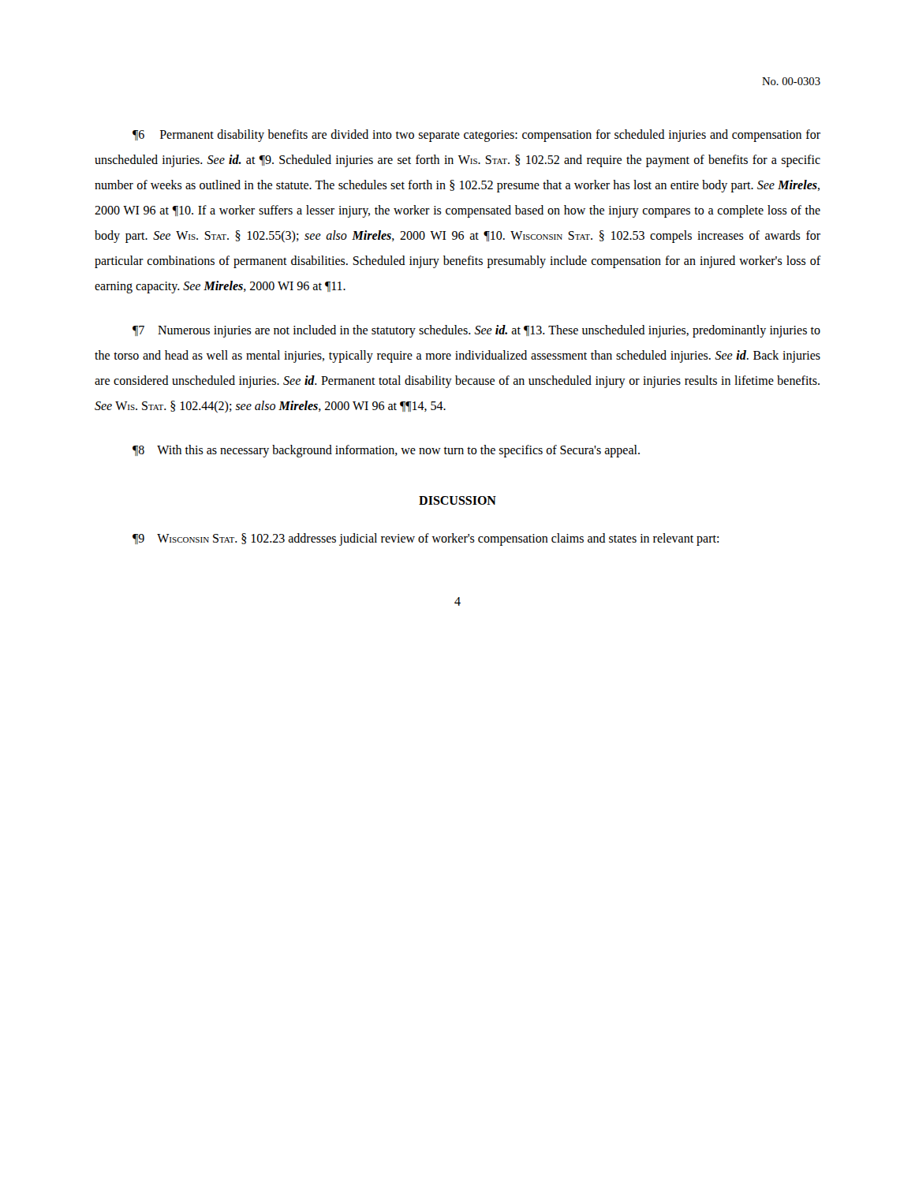No. 00-0303
¶6 Permanent disability benefits are divided into two separate categories: compensation for scheduled injuries and compensation for unscheduled injuries. See id. at ¶9. Scheduled injuries are set forth in Wis. Stat. § 102.52 and require the payment of benefits for a specific number of weeks as outlined in the statute. The schedules set forth in § 102.52 presume that a worker has lost an entire body part. See Mireles, 2000 WI 96 at ¶10. If a worker suffers a lesser injury, the worker is compensated based on how the injury compares to a complete loss of the body part. See Wis. Stat. § 102.55(3); see also Mireles, 2000 WI 96 at ¶10. Wisconsin Stat. § 102.53 compels increases of awards for particular combinations of permanent disabilities. Scheduled injury benefits presumably include compensation for an injured worker's loss of earning capacity. See Mireles, 2000 WI 96 at ¶11.
¶7 Numerous injuries are not included in the statutory schedules. See id. at ¶13. These unscheduled injuries, predominantly injuries to the torso and head as well as mental injuries, typically require a more individualized assessment than scheduled injuries. See id. Back injuries are considered unscheduled injuries. See id. Permanent total disability because of an unscheduled injury or injuries results in lifetime benefits. See Wis. Stat. § 102.44(2); see also Mireles, 2000 WI 96 at ¶¶14, 54.
¶8 With this as necessary background information, we now turn to the specifics of Secura's appeal.
DISCUSSION
¶9 Wisconsin Stat. § 102.23 addresses judicial review of worker's compensation claims and states in relevant part:
4